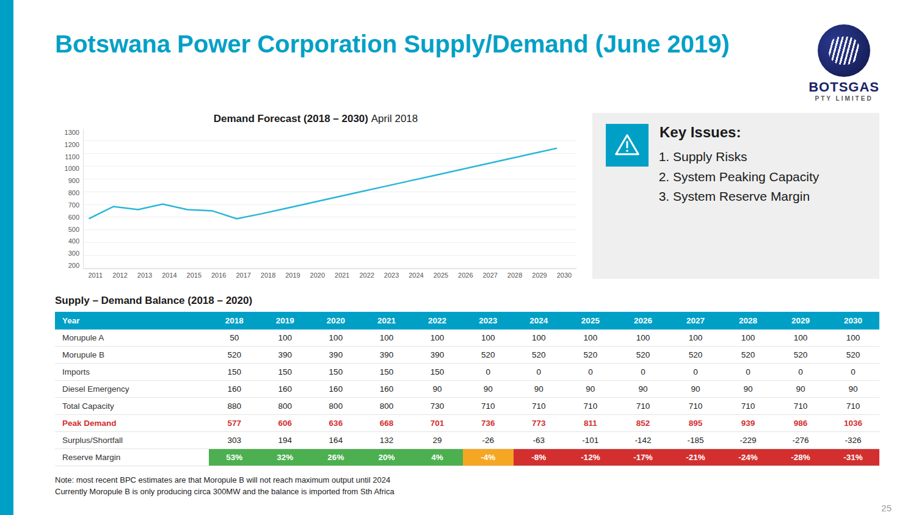Botswana Power Corporation Supply/Demand (June 2019)
BOTSGAS
PTY LIMITED
Demand Forecast (2018 – 2030) April 2018
1300
1200
1100
1000
900
800
700
600
500
400
300
200
20112012201320142015 20162017201820192020 20212022202320242025 20262027202820292030
Key Issues:
Supply Risks
System Peaking Capacity
System Reserve Margin
Supply – Demand Balance (2018 – 2020)
| Year | 2018 | 2019 | 2020 | 2021 | 2022 | 2023 | 2024 | 2025 | 2026 | 2027 | 2028 | 2029 | 2030 |
| --- | --- | --- | --- | --- | --- | --- | --- | --- | --- | --- | --- | --- | --- |
| Morupule A | 50 | 100 | 100 | 100 | 100 | 100 | 100 | 100 | 100 | 100 | 100 | 100 | 100 |
| Morupule B | 520 | 390 | 390 | 390 | 390 | 520 | 520 | 520 | 520 | 520 | 520 | 520 | 520 |
| Imports | 150 | 150 | 150 | 150 | 150 | 0 | 0 | 0 | 0 | 0 | 0 | 0 | 0 |
| Diesel Emergency | 160 | 160 | 160 | 160 | 90 | 90 | 90 | 90 | 90 | 90 | 90 | 90 | 90 |
| Total Capacity | 880 | 800 | 800 | 800 | 730 | 710 | 710 | 710 | 710 | 710 | 710 | 710 | 710 |
| Peak Demand | 577 | 606 | 636 | 668 | 701 | 736 | 773 | 811 | 852 | 895 | 939 | 986 | 1036 |
| Surplus/Shortfall | 303 | 194 | 164 | 132 | 29 | -26 | -63 | -101 | -142 | -185 | -229 | -276 | -326 |
| Reserve Margin | 53% | 32% | 26% | 20% | 4% | -4% | -8% | -12% | -17% | -21% | -24% | -28% | -31% |
Note: most recent BPC estimates are that Moropule B will not reach maximum output until 2024
Currently Moropule B is only producing circa 300MW and the balance is imported from Sth Africa
25